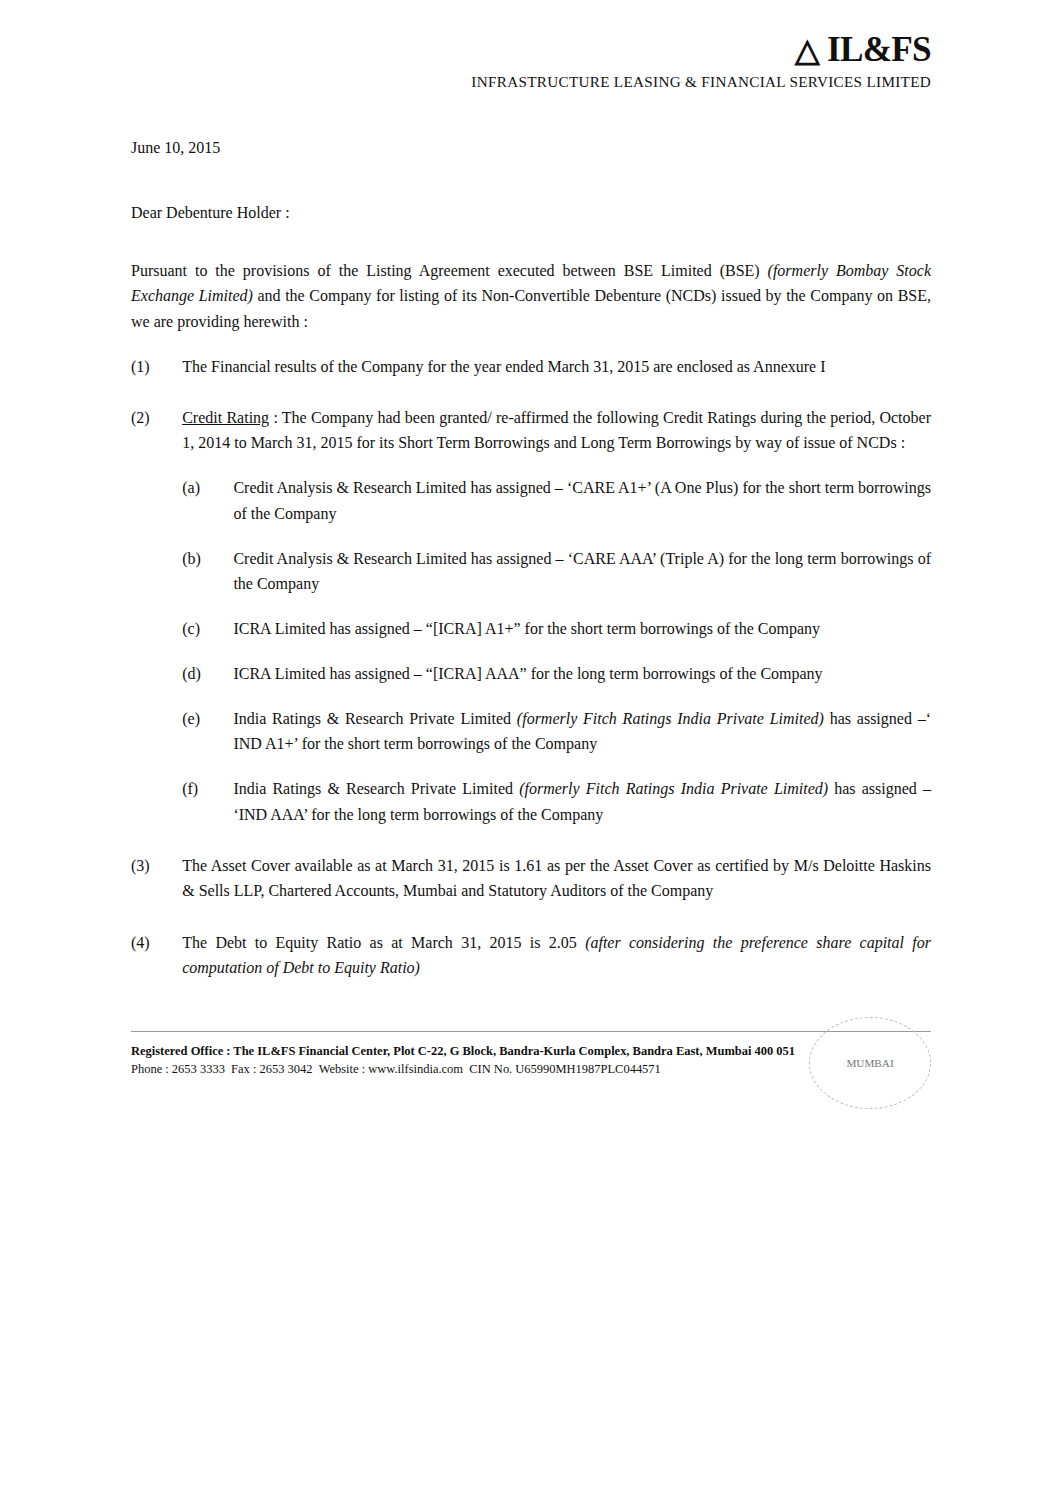△ IL&FS
INFRASTRUCTURE LEASING & FINANCIAL SERVICES LIMITED
June 10, 2015
Dear Debenture Holder :
Pursuant to the provisions of the Listing Agreement executed between BSE Limited (BSE) (formerly Bombay Stock Exchange Limited) and the Company for listing of its Non-Convertible Debenture (NCDs) issued by the Company on BSE, we are providing herewith :
The Financial results of the Company for the year ended March 31, 2015 are enclosed as Annexure I
Credit Rating : The Company had been granted/ re-affirmed the following Credit Ratings during the period, October 1, 2014 to March 31, 2015 for its Short Term Borrowings and Long Term Borrowings by way of issue of NCDs :
Credit Analysis & Research Limited has assigned – ‘CARE A1+’ (A One Plus) for the short term borrowings of the Company
Credit Analysis & Research Limited has assigned – ‘CARE AAA’ (Triple A) for the long term borrowings of the Company
ICRA Limited has assigned – “[ICRA] A1+” for the short term borrowings of the Company
ICRA Limited has assigned – “[ICRA] AAA” for the long term borrowings of the Company
India Ratings & Research Private Limited (formerly Fitch Ratings India Private Limited) has assigned –‘ IND A1+’ for the short term borrowings of the Company
India Ratings & Research Private Limited (formerly Fitch Ratings India Private Limited) has assigned – ‘IND AAA’ for the long term borrowings of the Company
The Asset Cover available as at March 31, 2015 is 1.61 as per the Asset Cover as certified by M/s Deloitte Haskins & Sells LLP, Chartered Accounts, Mumbai and Statutory Auditors of the Company
The Debt to Equity Ratio as at March 31, 2015 is 2.05 (after considering the preference share capital for computation of Debt to Equity Ratio)
MUMBAI
Registered Office : The IL&FS Financial Center, Plot C-22, G Block, Bandra-Kurla Complex, Bandra East, Mumbai 400 051
Phone : 2653 3333 Fax : 2653 3042 Website : www.ilfsindia.com CIN No. U65990MH1987PLC044571